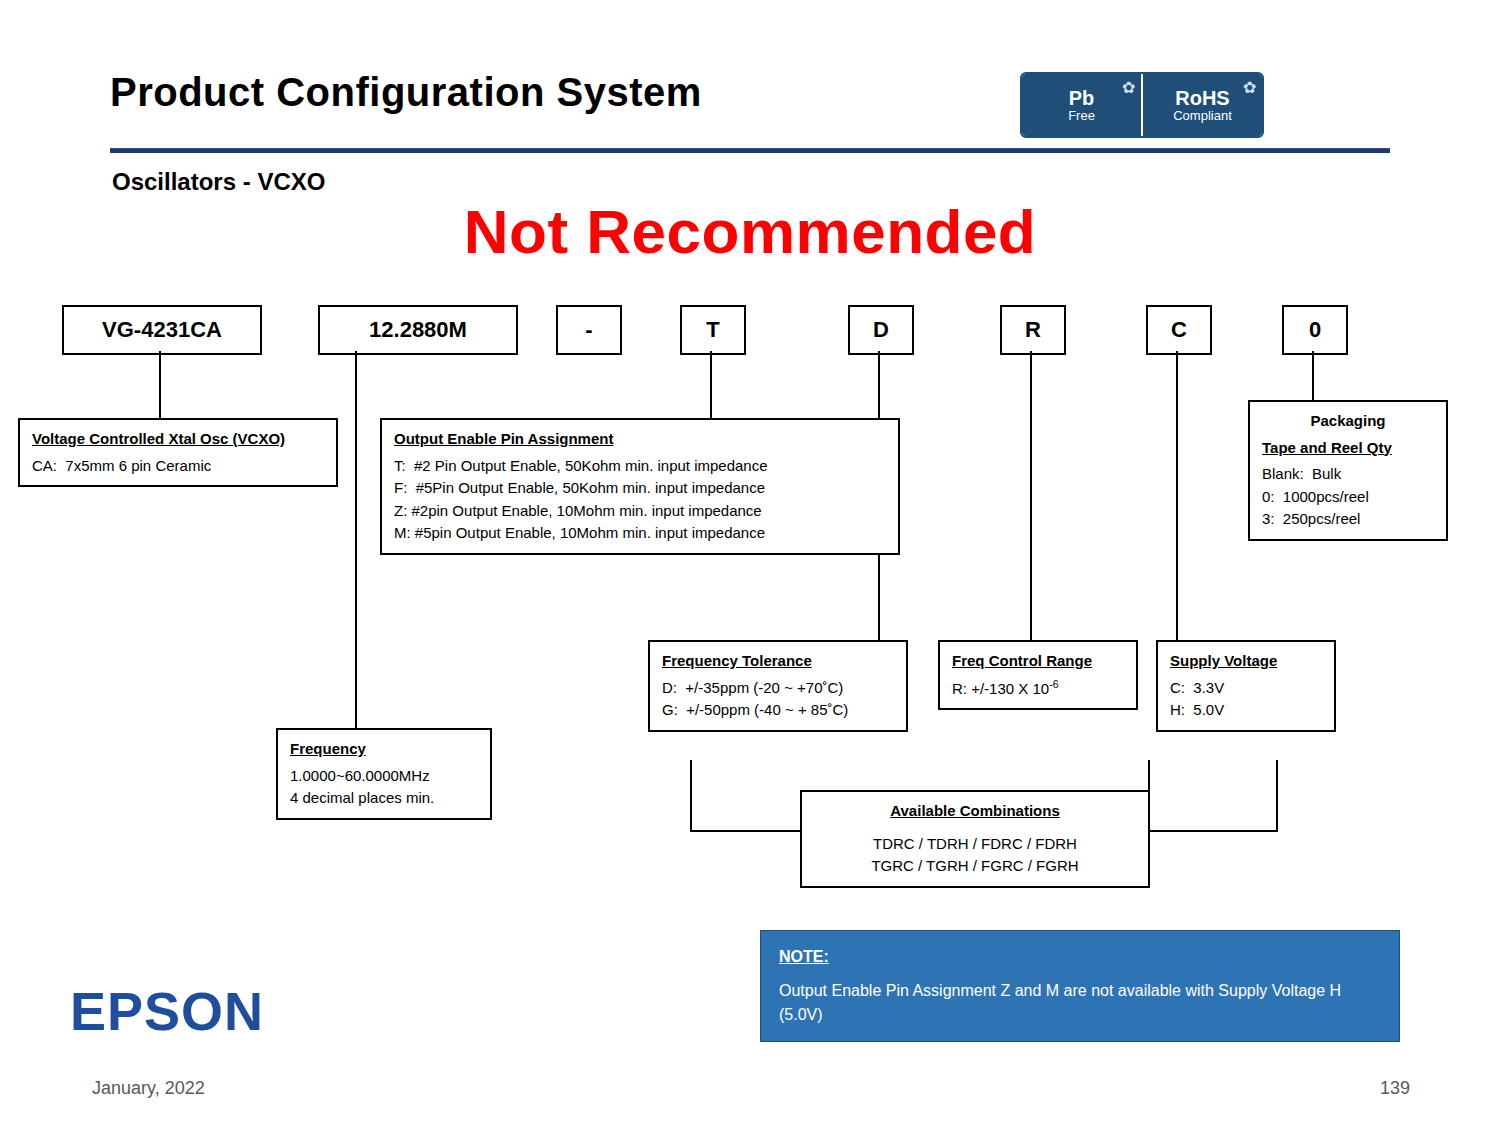Product Configuration System
Oscillators - VCXO
Not Recommended
✿Pb Free
✿RoHS Compliant
VG-4231CA
12.2880M
-
T
D
R
C
0
Voltage Controlled Xtal Osc (VCXO) CA: 7x5mm 6 pin Ceramic
Output Enable Pin Assignment T: #2 Pin Output Enable, 50Kohm min. input impedance
F: #5Pin Output Enable, 50Kohm min. input impedance
Z: #2pin Output Enable, 10Mohm min. input impedance
M: #5pin Output Enable, 10Mohm min. input impedance
Packaging Tape and Reel Qty Blank: Bulk
0: 1000pcs/reel
3: 250pcs/reel
Frequency 1.0000~60.0000MHz
4 decimal places min.
Frequency Tolerance D: +/-35ppm (-20 ~ +70˚C)
G: +/-50ppm (-40 ~ + 85˚C)
Freq Control Range R: +/-130 X 10-6
Supply Voltage C: 3.3V
H: 5.0V
Available Combinations
TDRC / TDRH / FDRC / FDRH
TGRC / TGRH / FGRC / FGRH
NOTE: Output Enable Pin Assignment Z and M are not available with Supply Voltage H (5.0V)
EPSON
January, 2022
139